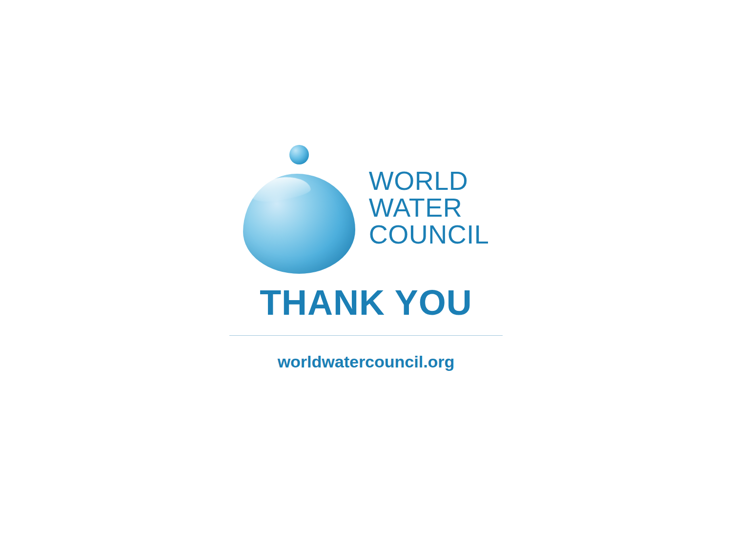World Water Council
THANK YOU
worldwatercouncil.org